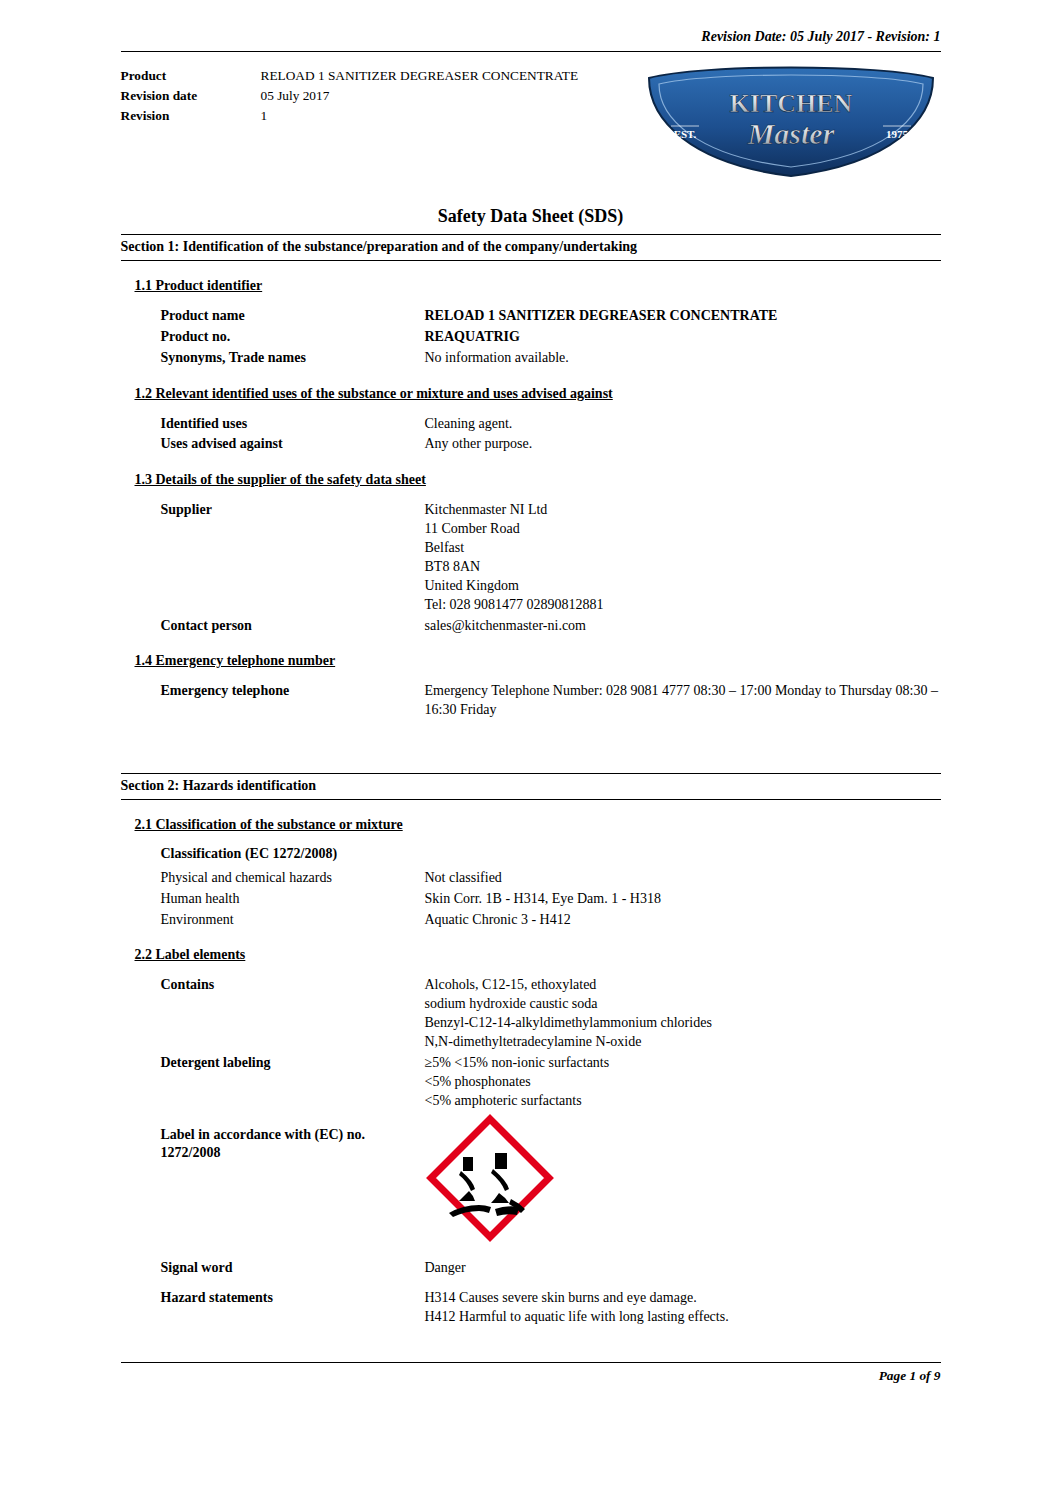Revision Date: 05 July 2017 - Revision: 1
| Product | RELOAD 1 SANITIZER DEGREASER CONCENTRATE |
| Revision date | 05 July 2017 |
| Revision | 1 |
KITCHEN Master EST. 1975
Safety Data Sheet (SDS)
Section 1: Identification of the substance/preparation and of the company/undertaking
1.1 Product identifier
| Product name | RELOAD 1 SANITIZER DEGREASER CONCENTRATE |
| Product no. | REAQUATRIG |
| Synonyms, Trade names | No information available. |
1.2 Relevant identified uses of the substance or mixture and uses advised against
| Identified uses | Cleaning agent. |
| Uses advised against | Any other purpose. |
1.3 Details of the supplier of the safety data sheet
| Supplier | Kitchenmaster NI Ltd 11 Comber Road Belfast BT8 8AN United Kingdom Tel: 028 9081477 02890812881 |
| Contact person | sales@kitchenmaster-ni.com |
1.4 Emergency telephone number
| Emergency telephone | Emergency Telephone Number: 028 9081 4777 08:30 – 17:00 Monday to Thursday 08:30 – 16:30 Friday |
Section 2: Hazards identification
2.1 Classification of the substance or mixture
Classification (EC 1272/2008)
| Physical and chemical hazards | Not classified |
| Human health | Skin Corr. 1B - H314, Eye Dam. 1 - H318 |
| Environment | Aquatic Chronic 3 - H412 |
2.2 Label elements
| Contains | Alcohols, C12-15, ethoxylated sodium hydroxide caustic soda Benzyl-C12-14-alkyldimethylammonium chlorides N,N-dimethyltetradecylamine N-oxide |
| Detergent labeling | ≥5% <15% non-ionic surfactants <5% phosphonates <5% amphoteric surfactants |
| Label in accordance with (EC) no. 1272/2008 | |
| Signal word | Danger |
| Hazard statements | H314 Causes severe skin burns and eye damage. H412 Harmful to aquatic life with long lasting effects. |
Page 1 of 9